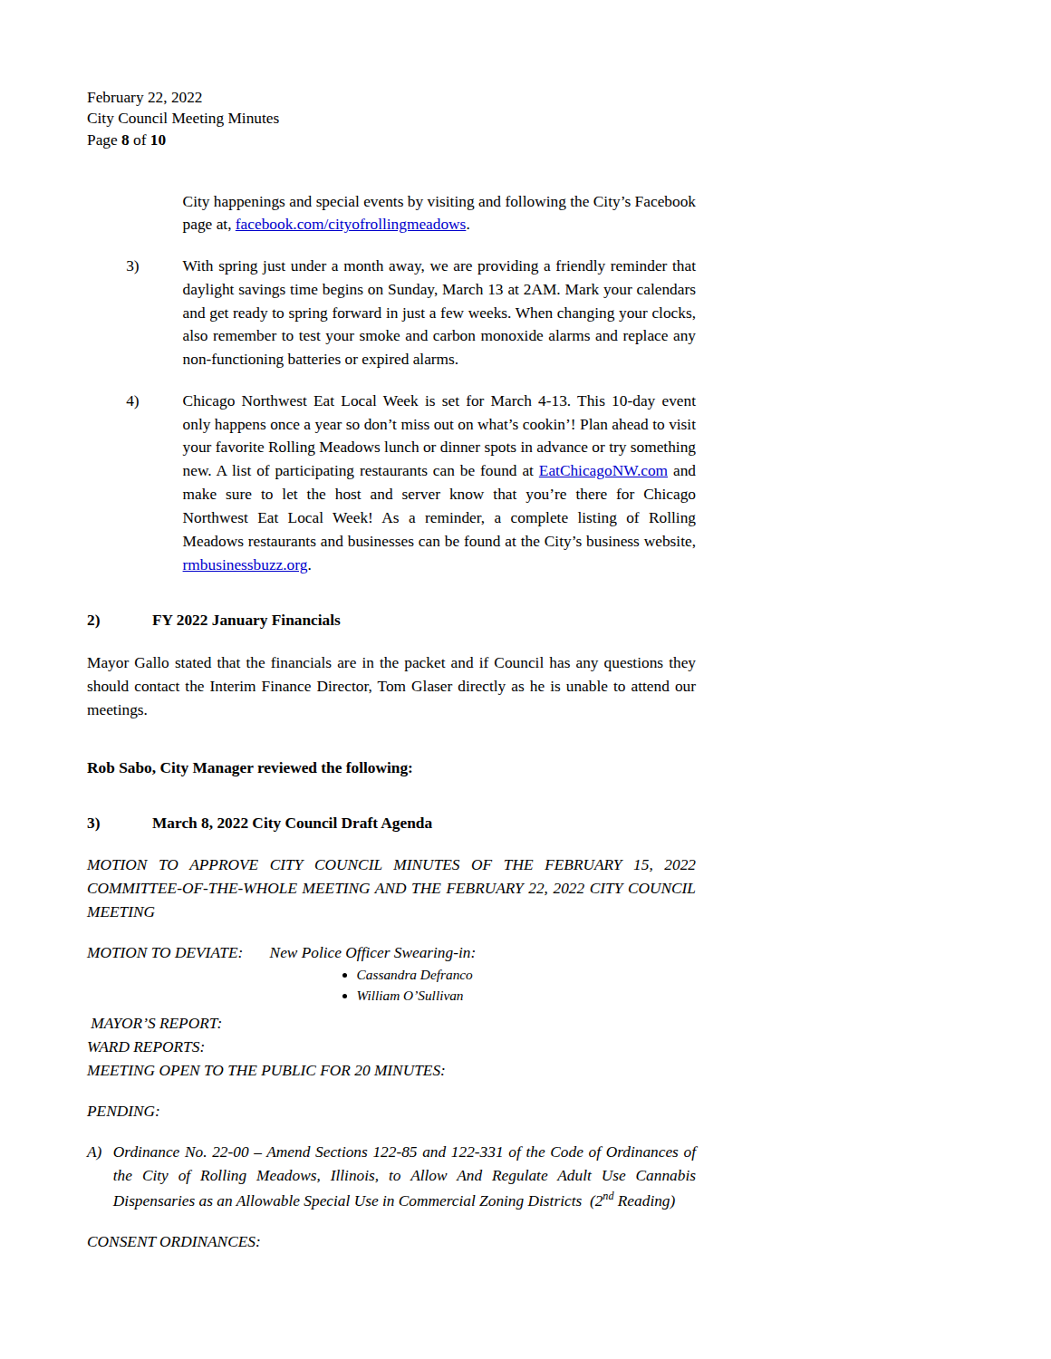February 22, 2022
City Council Meeting Minutes
Page 8 of 10
City happenings and special events by visiting and following the City’s Facebook page at, facebook.com/cityofrollingmeadows.
3)
With spring just under a month away, we are providing a friendly reminder that daylight savings time begins on Sunday, March 13 at 2AM. Mark your calendars and get ready to spring forward in just a few weeks. When changing your clocks, also remember to test your smoke and carbon monoxide alarms and replace any non-functioning batteries or expired alarms.
4)
Chicago Northwest Eat Local Week is set for March 4-13. This 10-day event only happens once a year so don’t miss out on what’s cookin’! Plan ahead to visit your favorite Rolling Meadows lunch or dinner spots in advance or try something new. A list of participating restaurants can be found at EatChicagoNW.com and make sure to let the host and server know that you’re there for Chicago Northwest Eat Local Week! As a reminder, a complete listing of Rolling Meadows restaurants and businesses can be found at the City’s business website, rmbusinessbuzz.org.
2) FY 2022 January Financials
Mayor Gallo stated that the financials are in the packet and if Council has any questions they should contact the Interim Finance Director, Tom Glaser directly as he is unable to attend our meetings.
Rob Sabo, City Manager reviewed the following:
3) March 8, 2022 City Council Draft Agenda
MOTION TO APPROVE CITY COUNCIL MINUTES OF THE FEBRUARY 15, 2022 COMMITTEE-OF-THE-WHOLE MEETING AND THE FEBRUARY 22, 2022 CITY COUNCIL MEETING
MOTION TO DEVIATE:
New Police Officer Swearing-in:
Cassandra Defranco
William O’Sullivan
MAYOR’S REPORT:
WARD REPORTS:
MEETING OPEN TO THE PUBLIC FOR 20 MINUTES:
PENDING:
A)
Ordinance No. 22-00 – Amend Sections 122-85 and 122-331 of the Code of Ordinances of the City of Rolling Meadows, Illinois, to Allow And Regulate Adult Use Cannabis Dispensaries as an Allowable Special Use in Commercial Zoning Districts (2nd Reading)
CONSENT ORDINANCES: